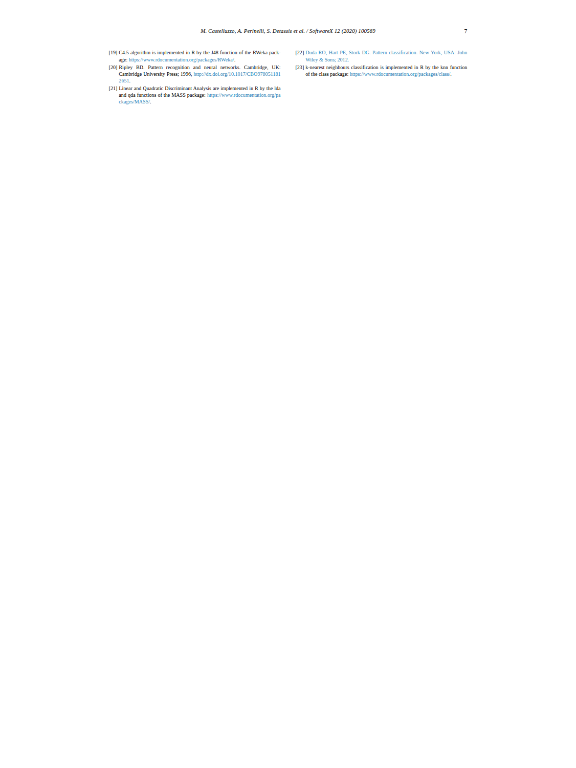M. Castelluzzo, A. Perinelli, S. Detassis et al. / SoftwareX 12 (2020) 100569 7
[19] C4.5 algorithm is implemented in R by the J48 function of the RWeka package: https://www.rdocumentation.org/packages/RWeka/.
[20] Ripley BD. Pattern recognition and neural networks. Cambridge, UK: Cambridge University Press; 1996, http://dx.doi.org/10.1017/CBO9780511812651.
[21] Linear and Quadratic Discriminant Analysis are implemented in R by the lda and qda functions of the MASS package: https://www.rdocumentation.org/packages/MASS/.
[22] Duda RO, Hart PE, Stork DG. Pattern classification. New York, USA: John Wiley & Sons; 2012.
[23] k-nearest neighbours classification is implemented in R by the knn function of the class package: https://www.rdocumentation.org/packages/class/.